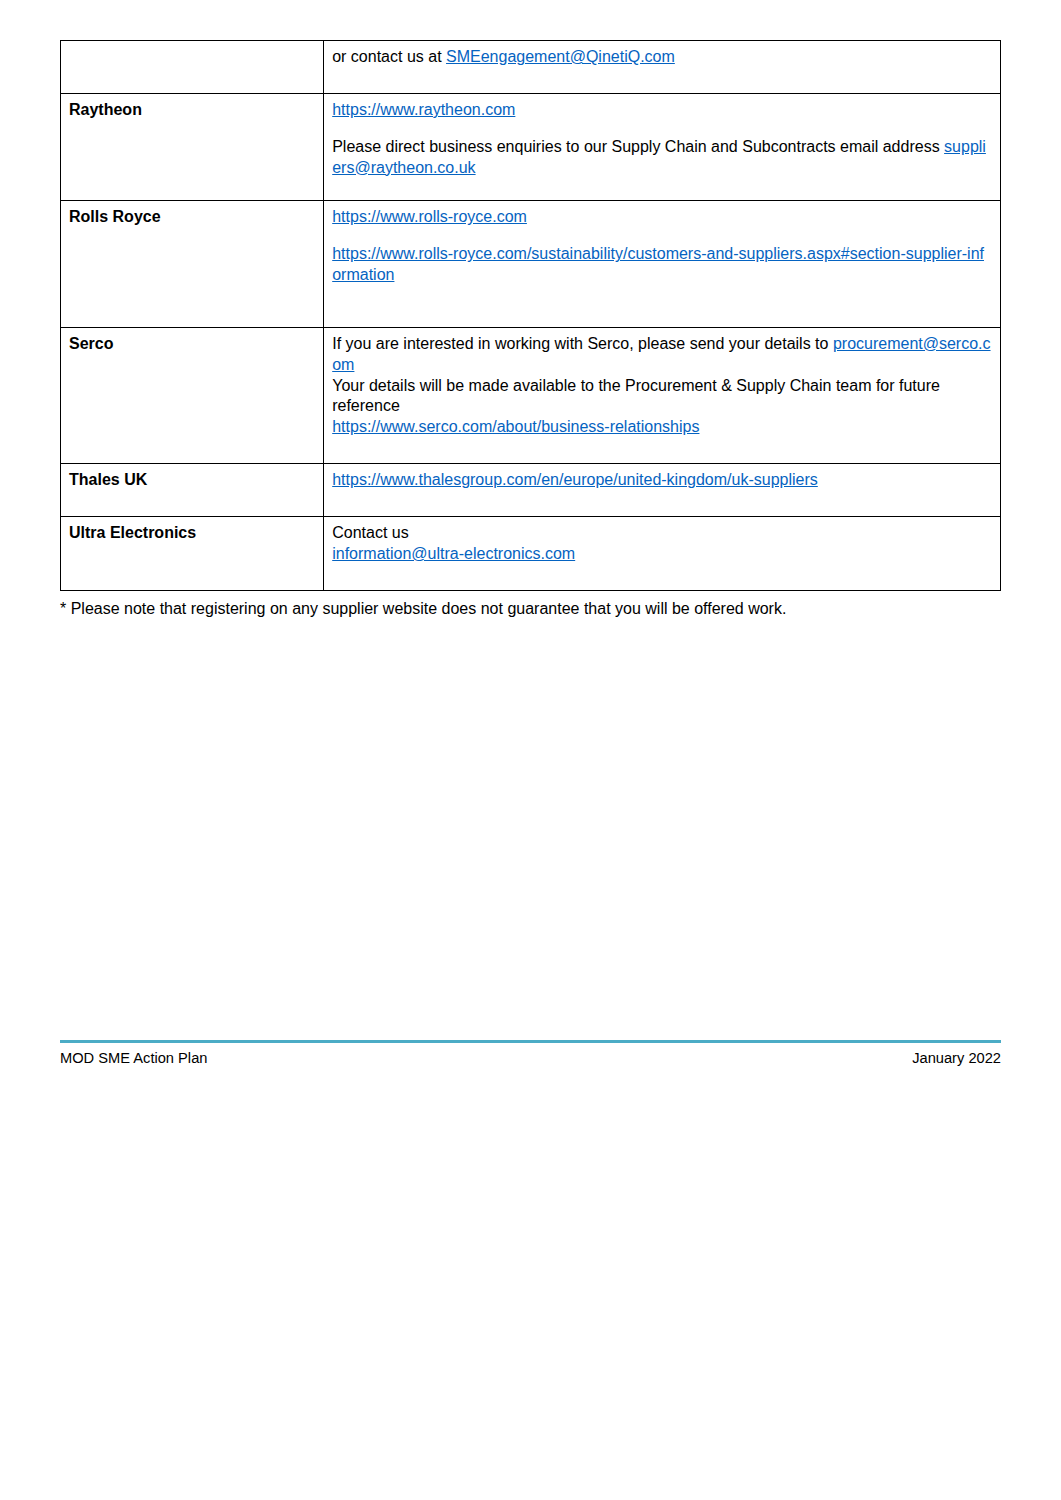| | or contact us at SMEengagement@QinetiQ.com |
| Raytheon | https://www.raytheon.com Please direct business enquiries to our Supply Chain and Subcontracts email address suppliers@raytheon.co.uk |
| Rolls Royce | https://www.rolls-royce.com https://www.rolls-royce.com/sustainability/customers-and-suppliers.aspx#section-supplier-information |
| Serco | If you are interested in working with Serco, please send your details to procurement@serco.com Your details will be made available to the Procurement & Supply Chain team for future reference https://www.serco.com/about/business-relationships |
| Thales UK | https://www.thalesgroup.com/en/europe/united-kingdom/uk-suppliers |
| Ultra Electronics | Contact us information@ultra-electronics.com |
* Please note that registering on any supplier website does not guarantee that you will be offered work.
MOD SME Action Plan
January 2022